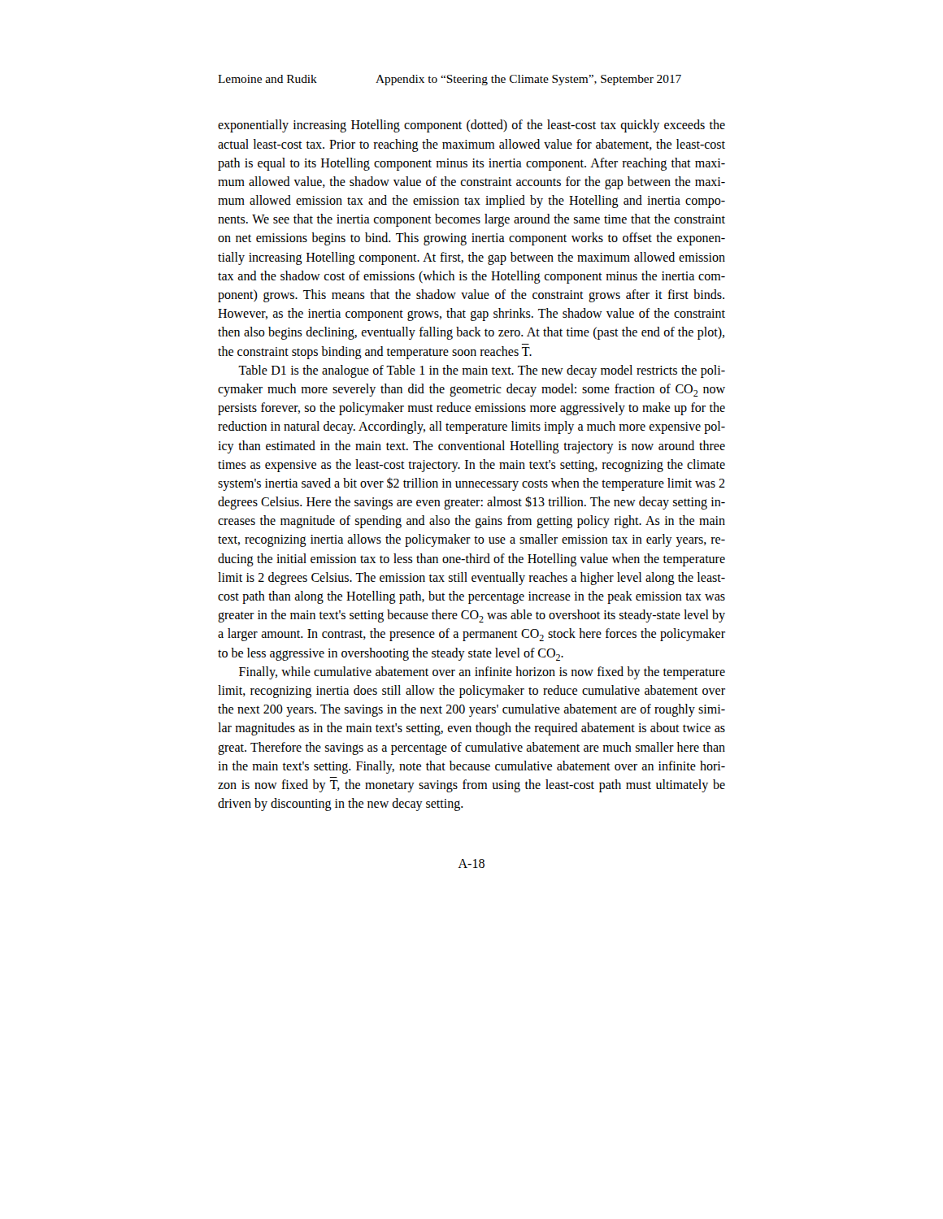Lemoine and Rudik Appendix to “Steering the Climate System”, September 2017
exponentially increasing Hotelling component (dotted) of the least-cost tax quickly exceeds the actual least-cost tax. Prior to reaching the maximum allowed value for abatement, the least-cost path is equal to its Hotelling component minus its inertia component. After reaching that maximum allowed value, the shadow value of the constraint accounts for the gap between the maximum allowed emission tax and the emission tax implied by the Hotelling and inertia components. We see that the inertia component becomes large around the same time that the constraint on net emissions begins to bind. This growing inertia component works to offset the exponentially increasing Hotelling component. At first, the gap between the maximum allowed emission tax and the shadow cost of emissions (which is the Hotelling component minus the inertia component) grows. This means that the shadow value of the constraint grows after it first binds. However, as the inertia component grows, that gap shrinks. The shadow value of the constraint then also begins declining, eventually falling back to zero. At that time (past the end of the plot), the constraint stops binding and temperature soon reaches T.
Table D1 is the analogue of Table 1 in the main text. The new decay model restricts the policymaker much more severely than did the geometric decay model: some fraction of CO2 now persists forever, so the policymaker must reduce emissions more aggressively to make up for the reduction in natural decay. Accordingly, all temperature limits imply a much more expensive policy than estimated in the main text. The conventional Hotelling trajectory is now around three times as expensive as the least-cost trajectory. In the main text's setting, recognizing the climate system's inertia saved a bit over $2 trillion in unnecessary costs when the temperature limit was 2 degrees Celsius. Here the savings are even greater: almost $13 trillion. The new decay setting increases the magnitude of spending and also the gains from getting policy right. As in the main text, recognizing inertia allows the policymaker to use a smaller emission tax in early years, reducing the initial emission tax to less than one-third of the Hotelling value when the temperature limit is 2 degrees Celsius. The emission tax still eventually reaches a higher level along the least-cost path than along the Hotelling path, but the percentage increase in the peak emission tax was greater in the main text's setting because there CO2 was able to overshoot its steady-state level by a larger amount. In contrast, the presence of a permanent CO2 stock here forces the policymaker to be less aggressive in overshooting the steady state level of CO2.
Finally, while cumulative abatement over an infinite horizon is now fixed by the temperature limit, recognizing inertia does still allow the policymaker to reduce cumulative abatement over the next 200 years. The savings in the next 200 years' cumulative abatement are of roughly similar magnitudes as in the main text's setting, even though the required abatement is about twice as great. Therefore the savings as a percentage of cumulative abatement are much smaller here than in the main text's setting. Finally, note that because cumulative abatement over an infinite horizon is now fixed by T, the monetary savings from using the least-cost path must ultimately be driven by discounting in the new decay setting.
A-18